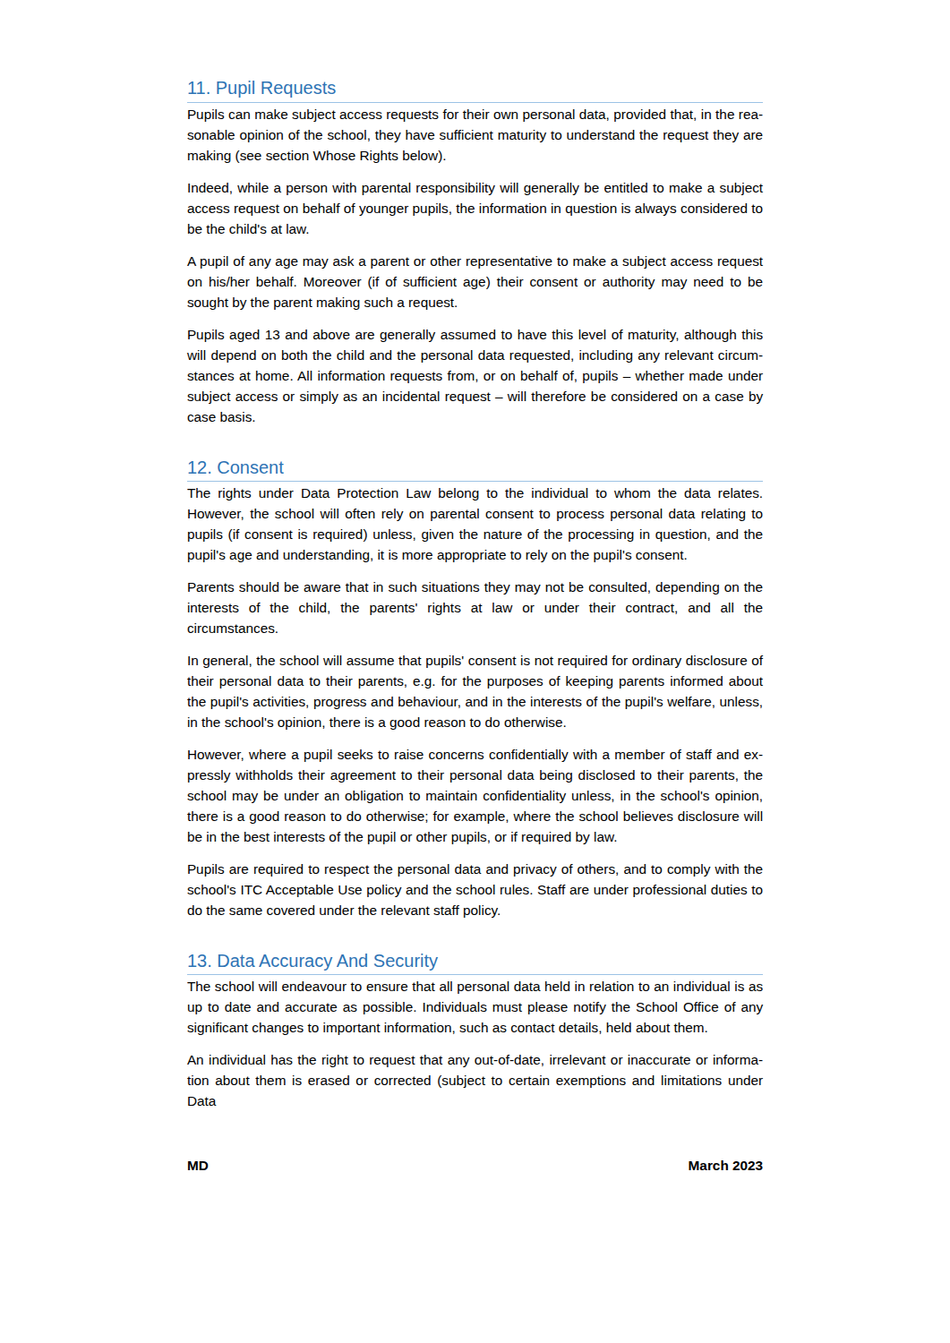11. Pupil Requests
Pupils can make subject access requests for their own personal data, provided that, in the reasonable opinion of the school, they have sufficient maturity to understand the request they are making (see section Whose Rights below).
Indeed, while a person with parental responsibility will generally be entitled to make a subject access request on behalf of younger pupils, the information in question is always considered to be the child's at law.
A pupil of any age may ask a parent or other representative to make a subject access request on his/her behalf. Moreover (if of sufficient age) their consent or authority may need to be sought by the parent making such a request.
Pupils aged 13 and above are generally assumed to have this level of maturity, although this will depend on both the child and the personal data requested, including any relevant circumstances at home. All information requests from, or on behalf of, pupils – whether made under subject access or simply as an incidental request – will therefore be considered on a case by case basis.
12. Consent
The rights under Data Protection Law belong to the individual to whom the data relates. However, the school will often rely on parental consent to process personal data relating to pupils (if consent is required) unless, given the nature of the processing in question, and the pupil's age and understanding, it is more appropriate to rely on the pupil's consent.
Parents should be aware that in such situations they may not be consulted, depending on the interests of the child, the parents' rights at law or under their contract, and all the circumstances.
In general, the school will assume that pupils' consent is not required for ordinary disclosure of their personal data to their parents, e.g. for the purposes of keeping parents informed about the pupil's activities, progress and behaviour, and in the interests of the pupil's welfare, unless, in the school's opinion, there is a good reason to do otherwise.
However, where a pupil seeks to raise concerns confidentially with a member of staff and expressly withholds their agreement to their personal data being disclosed to their parents, the school may be under an obligation to maintain confidentiality unless, in the school's opinion, there is a good reason to do otherwise; for example, where the school believes disclosure will be in the best interests of the pupil or other pupils, or if required by law.
Pupils are required to respect the personal data and privacy of others, and to comply with the school's ITC Acceptable Use policy and the school rules. Staff are under professional duties to do the same covered under the relevant staff policy.
13. Data Accuracy And Security
The school will endeavour to ensure that all personal data held in relation to an individual is as up to date and accurate as possible. Individuals must please notify the School Office of any significant changes to important information, such as contact details, held about them.
An individual has the right to request that any out-of-date, irrelevant or inaccurate or information about them is erased or corrected (subject to certain exemptions and limitations under Data
MD March 2023